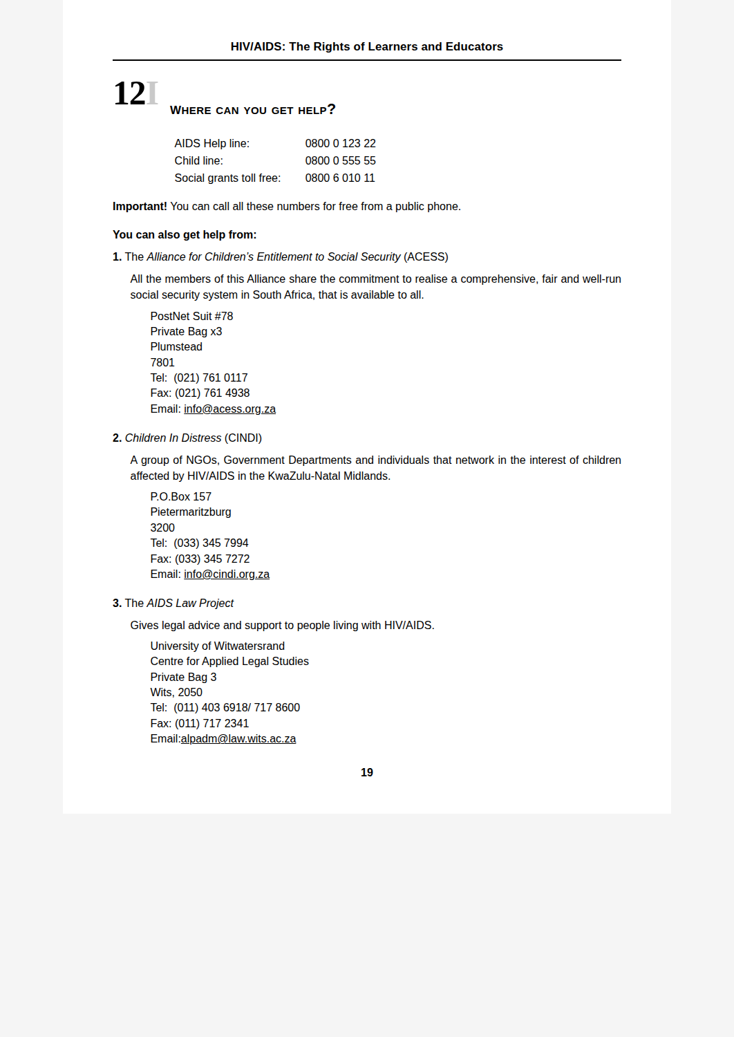HIV/AIDS: The Rights of Learners and Educators
12I
Where can you get help?
| AIDS Help line: | 0800 0 123 22 |
| Child line: | 0800 0 555 55 |
| Social grants toll free: | 0800 6 010 11 |
Important! You can call all these numbers for free from a public phone.
You can also get help from:
1. The Alliance for Children’s Entitlement to Social Security (ACESS)
All the members of this Alliance share the commitment to realise a comprehensive, fair and well-run social security system in South Africa, that is available to all.
PostNet Suit #78
Private Bag x3
Plumstead
7801
Tel: (021) 761 0117
Fax: (021) 761 4938
Email: info@acess.org.za
2. Children In Distress (CINDI)
A group of NGOs, Government Departments and individuals that network in the interest of children affected by HIV/AIDS in the KwaZulu-Natal Midlands.
P.O.Box 157
Pietermaritzburg
3200
Tel: (033) 345 7994
Fax: (033) 345 7272
Email: info@cindi.org.za
3. The AIDS Law Project
Gives legal advice and support to people living with HIV/AIDS.
University of Witwatersrand
Centre for Applied Legal Studies
Private Bag 3
Wits, 2050
Tel: (011) 403 6918/ 717 8600
Fax: (011) 717 2341
Email:alpadm@law.wits.ac.za
19